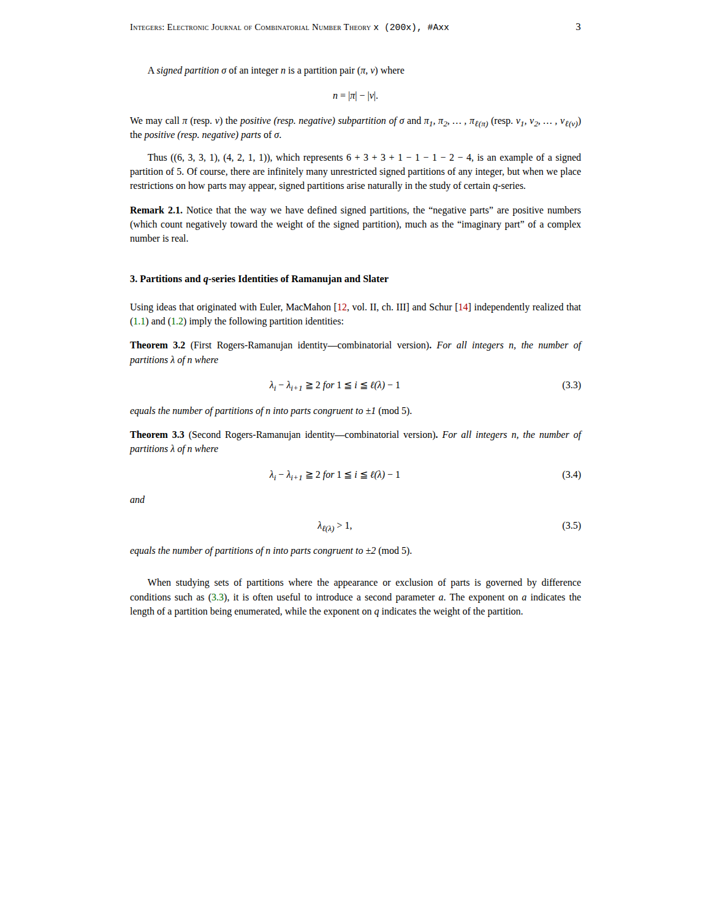Integers: Electronic Journal of Combinatorial Number Theory x (200x), #Axx 3
A signed partition σ of an integer n is a partition pair (π, ν) where
n = |π| − |ν|.
We may call π (resp. ν) the positive (resp. negative) subpartition of σ and π1, π2, … , πℓ(π) (resp. ν1, ν2, … , νℓ(ν)) the positive (resp. negative) parts of σ.
Thus ((6, 3, 3, 1), (4, 2, 1, 1)), which represents 6 + 3 + 3 + 1 − 1 − 1 − 2 − 4, is an example of a signed partition of 5. Of course, there are infinitely many unrestricted signed partitions of any integer, but when we place restrictions on how parts may appear, signed partitions arise naturally in the study of certain q-series.
Remark 2.1. Notice that the way we have defined signed partitions, the “negative parts” are positive numbers (which count negatively toward the weight of the signed partition), much as the “imaginary part” of a complex number is real.
3. Partitions and q-series Identities of Ramanujan and Slater
Using ideas that originated with Euler, MacMahon [12, vol. II, ch. III] and Schur [14] independently realized that (1.1) and (1.2) imply the following partition identities:
Theorem 3.2 (First Rogers-Ramanujan identity—combinatorial version). For all integers n, the number of partitions λ of n where
λi − λi+1 ≧ 2 for 1 ≦ i ≦ ℓ(λ) − 1
(3.3)
equals the number of partitions of n into parts congruent to ±1 (mod 5).
Theorem 3.3 (Second Rogers-Ramanujan identity—combinatorial version). For all integers n, the number of partitions λ of n where
λi − λi+1 ≧ 2 for 1 ≦ i ≦ ℓ(λ) − 1
(3.4)
and
λℓ(λ) > 1,
(3.5)
equals the number of partitions of n into parts congruent to ±2 (mod 5).
When studying sets of partitions where the appearance or exclusion of parts is governed by difference conditions such as (3.3), it is often useful to introduce a second parameter a. The exponent on a indicates the length of a partition being enumerated, while the exponent on q indicates the weight of the partition.